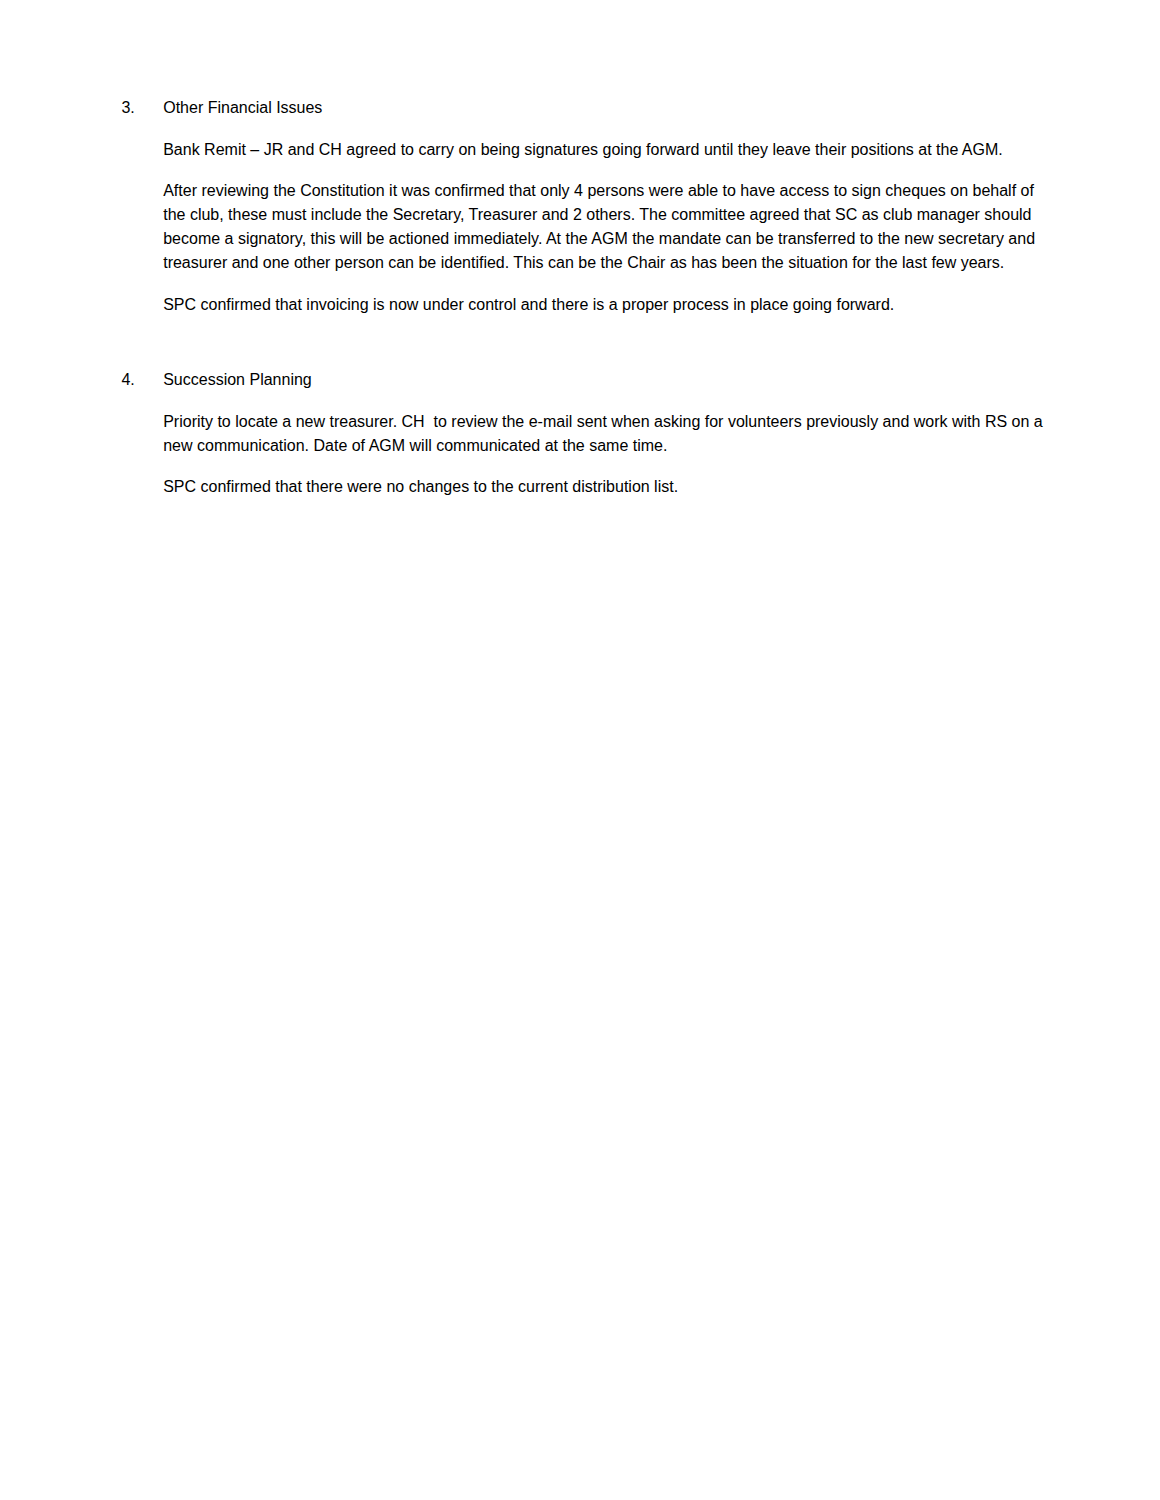Other Financial Issues
Bank Remit – JR and CH agreed to carry on being signatures going forward until they leave their positions at the AGM.
After reviewing the Constitution it was confirmed that only 4 persons were able to have access to sign cheques on behalf of the club, these must include the Secretary, Treasurer and 2 others. The committee agreed that SC as club manager should become a signatory, this will be actioned immediately. At the AGM the mandate can be transferred to the new secretary and treasurer and one other person can be identified. This can be the Chair as has been the situation for the last few years.
SPC confirmed that invoicing is now under control and there is a proper process in place going forward.
Succession Planning
Priority to locate a new treasurer. CH to review the e-mail sent when asking for volunteers previously and work with RS on a new communication. Date of AGM will communicated at the same time.
SPC confirmed that there were no changes to the current distribution list.